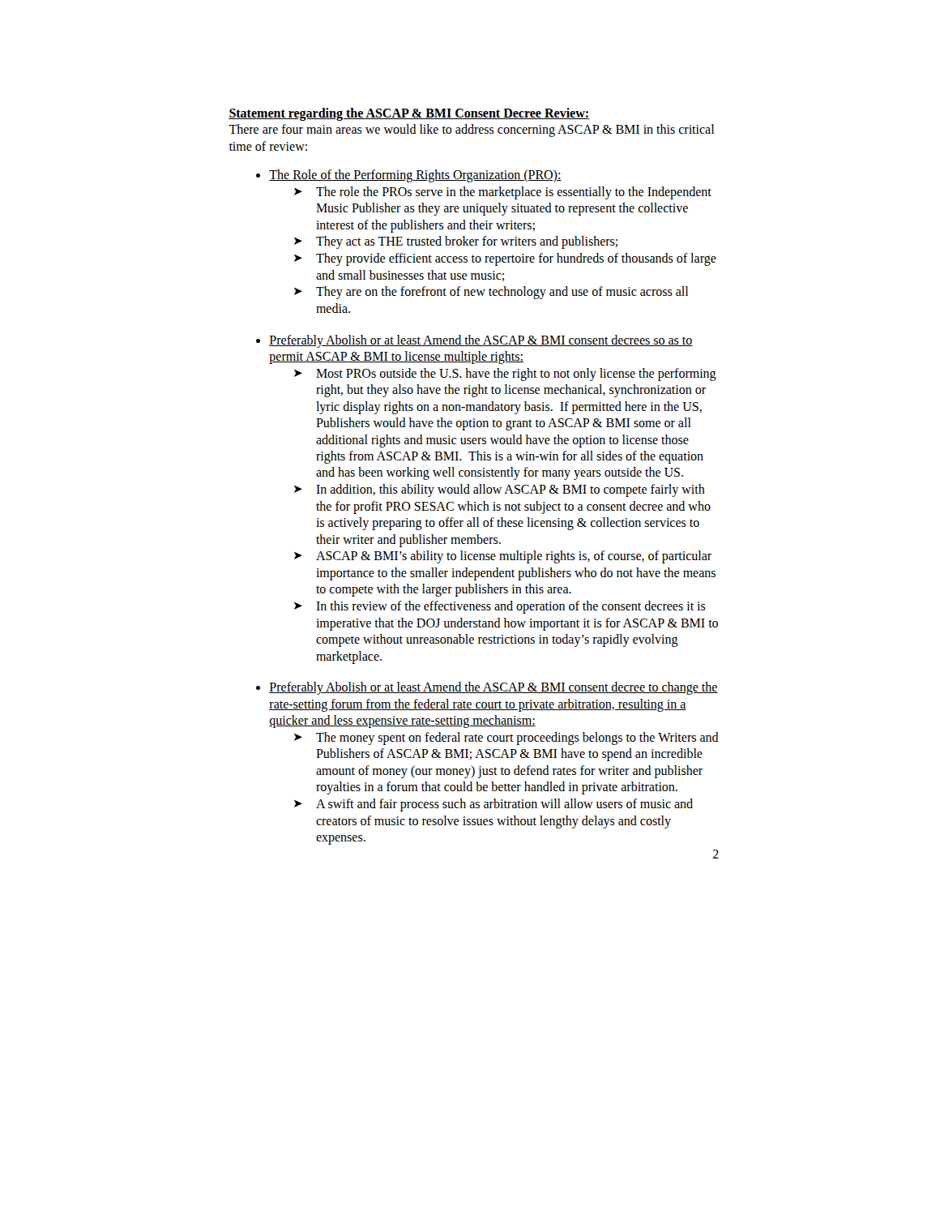Statement regarding the ASCAP & BMI Consent Decree Review:
There are four main areas we would like to address concerning ASCAP & BMI in this critical time of review:
The Role of the Performing Rights Organization (PRO):
The role the PROs serve in the marketplace is essentially to the Independent Music Publisher as they are uniquely situated to represent the collective interest of the publishers and their writers;
They act as THE trusted broker for writers and publishers;
They provide efficient access to repertoire for hundreds of thousands of large and small businesses that use music;
They are on the forefront of new technology and use of music across all media.
Preferably Abolish or at least Amend the ASCAP & BMI consent decrees so as to permit ASCAP & BMI to license multiple rights:
Most PROs outside the U.S. have the right to not only license the performing right, but they also have the right to license mechanical, synchronization or lyric display rights on a non-mandatory basis. If permitted here in the US, Publishers would have the option to grant to ASCAP & BMI some or all additional rights and music users would have the option to license those rights from ASCAP & BMI. This is a win-win for all sides of the equation and has been working well consistently for many years outside the US.
In addition, this ability would allow ASCAP & BMI to compete fairly with the for profit PRO SESAC which is not subject to a consent decree and who is actively preparing to offer all of these licensing & collection services to their writer and publisher members.
ASCAP & BMI’s ability to license multiple rights is, of course, of particular importance to the smaller independent publishers who do not have the means to compete with the larger publishers in this area.
In this review of the effectiveness and operation of the consent decrees it is imperative that the DOJ understand how important it is for ASCAP & BMI to compete without unreasonable restrictions in today’s rapidly evolving marketplace.
Preferably Abolish or at least Amend the ASCAP & BMI consent decree to change the rate-setting forum from the federal rate court to private arbitration, resulting in a quicker and less expensive rate-setting mechanism:
The money spent on federal rate court proceedings belongs to the Writers and Publishers of ASCAP & BMI; ASCAP & BMI have to spend an incredible amount of money (our money) just to defend rates for writer and publisher royalties in a forum that could be better handled in private arbitration.
A swift and fair process such as arbitration will allow users of music and creators of music to resolve issues without lengthy delays and costly expenses.
2